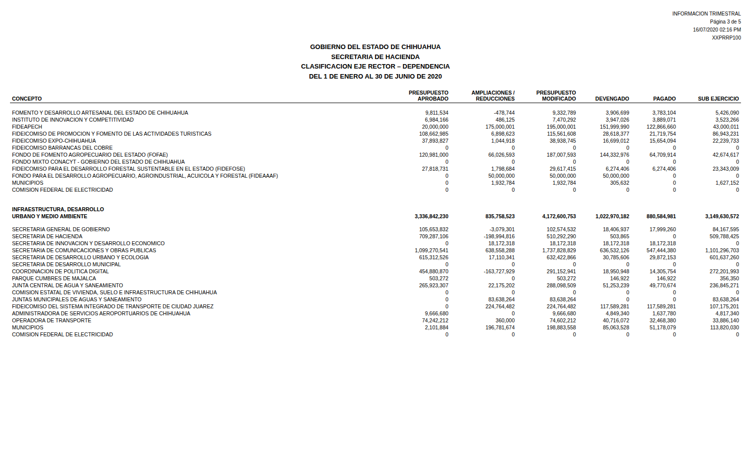INFORMACION TRIMESTRAL
Página 3 de 5
16/07/2020 02:16 PM
XXPRRP100
GOBIERNO DEL ESTADO DE CHIHUAHUA SECRETARIA DE HACIENDA CLASIFICACION EJE RECTOR – DEPENDENCIA DEL 1 DE ENERO AL 30 DE JUNIO DE 2020
| CONCEPTO | PRESUPUESTO APROBADO | AMPLIACIONES / REDUCCIONES | PRESUPUESTO MODIFICADO | DEVENGADO | PAGADO | SUB EJERCICIO |
| --- | --- | --- | --- | --- | --- | --- |
| FOMENTO Y DESARROLLO ARTESANAL DEL ESTADO DE CHIHUAHUA | 9,811,534 | -478,744 | 9,332,789 | 3,906,699 | 3,783,104 | 5,426,090 |
| INSTITUTO DE INNOVACION Y COMPETITIVIDAD | 6,984,166 | 486,125 | 7,470,292 | 3,947,026 | 3,889,071 | 3,523,266 |
| FIDEAPECH | 20,000,000 | 175,000,001 | 195,000,001 | 151,999,990 | 122,866,660 | 43,000,011 |
| FIDEICOMISO DE PROMOCION Y FOMENTO DE LAS ACTIVIDADES TURISTICAS | 108,662,985 | 6,898,623 | 115,561,608 | 28,618,377 | 21,719,754 | 86,943,231 |
| FIDEICOMISO EXPO-CHIHUAHUA | 37,893,827 | 1,044,918 | 38,938,745 | 16,699,012 | 15,654,094 | 22,239,733 |
| FIDEICOMISO BARRANCAS DEL COBRE | 0 | 0 | 0 | 0 | 0 | 0 |
| FONDO DE FOMENTO AGROPECUARIO DEL ESTADO (FOFAE) | 120,981,000 | 66,026,593 | 187,007,593 | 144,332,976 | 64,709,914 | 42,674,617 |
| FONDO MIXTO CONACYT - GOBIERNO DEL ESTADO DE CHIHUAHUA | 0 | 0 | 0 | 0 | 0 | 0 |
| FIDEICOMISO PARA EL DESARROLLO FORESTAL SUSTENTABLE EN EL ESTADO (FIDEFOSE) | 27,818,731 | 1,798,684 | 29,617,415 | 6,274,406 | 6,274,406 | 23,343,009 |
| FONDO PARA EL DESARROLLO AGROPECUARIO, AGROINDUSTRIAL, ACUICOLA Y FORESTAL (FIDEAAAF) | 0 | 50,000,000 | 50,000,000 | 50,000,000 | 0 | 0 |
| MUNICIPIOS | 0 | 1,932,784 | 1,932,784 | 305,632 | 0 | 1,627,152 |
| COMISION FEDERAL DE ELECTRICIDAD | 0 | 0 | 0 | 0 | 0 | 0 |
| INFRAESTRUCTURA, DESARROLLO | | | | | | |
| URBANO Y MEDIO AMBIENTE | 3,336,842,230 | 835,758,523 | 4,172,600,753 | 1,022,970,182 | 880,584,981 | 3,149,630,572 |
| SECRETARIA GENERAL DE GOBIERNO | 105,653,832 | -3,079,301 | 102,574,532 | 18,406,937 | 17,999,260 | 84,167,595 |
| SECRETARIA DE HACIENDA | 709,287,106 | -198,994,816 | 510,292,290 | 503,865 | 0 | 509,788,425 |
| SECRETARIA DE INNOVACION Y DESARROLLO ECONOMICO | 0 | 18,172,318 | 18,172,318 | 18,172,318 | 18,172,318 | 0 |
| SECRETARIA DE COMUNICACIONES Y OBRAS PUBLICAS | 1,099,270,541 | 638,558,288 | 1,737,828,829 | 636,532,126 | 547,444,380 | 1,101,296,703 |
| SECRETARIA DE DESARROLLO URBANO Y ECOLOGIA | 615,312,526 | 17,110,341 | 632,422,866 | 30,785,606 | 29,872,153 | 601,637,260 |
| SECRETARIA DE DESARROLLO MUNICIPAL | 0 | 0 | 0 | 0 | 0 | 0 |
| COORDINACION DE POLITICA DIGITAL | 454,880,870 | -163,727,929 | 291,152,941 | 18,950,948 | 14,305,754 | 272,201,993 |
| PARQUE CUMBRES DE MAJALCA | 503,272 | 0 | 503,272 | 146,922 | 146,922 | 356,350 |
| JUNTA CENTRAL DE AGUA Y SANEAMIENTO | 265,923,307 | 22,175,202 | 288,098,509 | 51,253,239 | 49,770,674 | 236,845,271 |
| COMISION ESTATAL DE VIVIENDA, SUELO E INFRAESTRUCTURA DE CHIHUAHUA | 0 | 0 | 0 | 0 | 0 | 0 |
| JUNTAS MUNICIPALES DE AGUAS Y SANEAMIENTO | 0 | 83,638,264 | 83,638,264 | 0 | 0 | 83,638,264 |
| FIDEICOMISO DEL SISTEMA INTEGRADO DE TRANSPORTE DE CIUDAD JUAREZ | 0 | 224,764,482 | 224,764,482 | 117,589,281 | 117,589,281 | 107,175,201 |
| ADMINISTRADORA DE SERVICIOS AEROPORTUARIOS DE CHIHUAHUA | 9,666,680 | 0 | 9,666,680 | 4,849,340 | 1,637,780 | 4,817,340 |
| OPERADORA DE TRANSPORTE | 74,242,212 | 360,000 | 74,602,212 | 40,716,072 | 32,468,380 | 33,886,140 |
| MUNICIPIOS | 2,101,884 | 196,781,674 | 198,883,558 | 85,063,528 | 51,178,079 | 113,820,030 |
| COMISION FEDERAL DE ELECTRICIDAD | 0 | 0 | 0 | 0 | 0 | 0 |